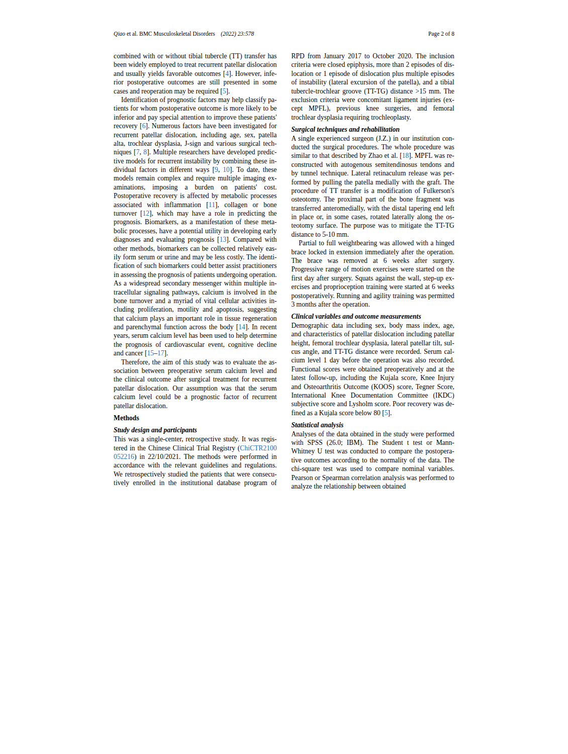Qiao et al. BMC Musculoskeletal Disorders (2022) 23:578
Page 2 of 8
combined with or without tibial tubercle (TT) transfer has been widely employed to treat recurrent patellar dislocation and usually yields favorable outcomes [4]. However, inferior postoperative outcomes are still presented in some cases and reoperation may be required [5].
Identification of prognostic factors may help classify patients for whom postoperative outcome is more likely to be inferior and pay special attention to improve these patients' recovery [6]. Numerous factors have been investigated for recurrent patellar dislocation, including age, sex, patella alta, trochlear dysplasia, J-sign and various surgical techniques [7, 8]. Multiple researchers have developed predictive models for recurrent instability by combining these individual factors in different ways [9, 10]. To date, these models remain complex and require multiple imaging examinations, imposing a burden on patients' cost. Postoperative recovery is affected by metabolic processes associated with inflammation [11], collagen or bone turnover [12], which may have a role in predicting the prognosis. Biomarkers, as a manifestation of these metabolic processes, have a potential utility in developing early diagnoses and evaluating prognosis [13]. Compared with other methods, biomarkers can be collected relatively easily form serum or urine and may be less costly. The identification of such biomarkers could better assist practitioners in assessing the prognosis of patients undergoing operation. As a widespread secondary messenger within multiple intracellular signaling pathways, calcium is involved in the bone turnover and a myriad of vital cellular activities including proliferation, motility and apoptosis, suggesting that calcium plays an important role in tissue regeneration and parenchymal function across the body [14]. In recent years, serum calcium level has been used to help determine the prognosis of cardiovascular event, cognitive decline and cancer [15–17].
Therefore, the aim of this study was to evaluate the association between preoperative serum calcium level and the clinical outcome after surgical treatment for recurrent patellar dislocation. Our assumption was that the serum calcium level could be a prognostic factor of recurrent patellar dislocation.
Methods
Study design and participants
This was a single-center, retrospective study. It was registered in the Chinese Clinical Trial Registry (ChiCTR2100 052216) in 22/10/2021. The methods were performed in accordance with the relevant guidelines and regulations. We retrospectively studied the patients that were consecutively enrolled in the institutional database program of RPD from January 2017 to October 2020. The inclusion criteria were closed epiphysis, more than 2 episodes of dislocation or 1 episode of dislocation plus multiple episodes of instability (lateral excursion of the patella), and a tibial tubercle-trochlear groove (TT-TG) distance >15 mm. The exclusion criteria were concomitant ligament injuries (except MPFL), previous knee surgeries, and femoral trochlear dysplasia requiring trochleoplasty.
Surgical techniques and rehabilitation
A single experienced surgeon (J.Z.) in our institution conducted the surgical procedures. The whole procedure was similar to that described by Zhao et al. [18]. MPFL was reconstructed with autogenous semitendinosus tendons and by tunnel technique. Lateral retinaculum release was performed by pulling the patella medially with the graft. The procedure of TT transfer is a modification of Fulkerson's osteotomy. The proximal part of the bone fragment was transferred anteromedially, with the distal tapering end left in place or, in some cases, rotated laterally along the osteotomy surface. The purpose was to mitigate the TT-TG distance to 5-10 mm.
Partial to full weightbearing was allowed with a hinged brace locked in extension immediately after the operation. The brace was removed at 6 weeks after surgery. Progressive range of motion exercises were started on the first day after surgery. Squats against the wall, step-up exercises and proprioception training were started at 6 weeks postoperatively. Running and agility training was permitted 3 months after the operation.
Clinical variables and outcome measurements
Demographic data including sex, body mass index, age, and characteristics of patellar dislocation including patellar height, femoral trochlear dysplasia, lateral patellar tilt, sulcus angle, and TT-TG distance were recorded. Serum calcium level 1 day before the operation was also recorded. Functional scores were obtained preoperatively and at the latest follow-up, including the Kujala score, Knee Injury and Osteoarthritis Outcome (KOOS) score, Tegner Score, International Knee Documentation Committee (IKDC) subjective score and Lysholm score. Poor recovery was defined as a Kujala score below 80 [5].
Statistical analysis
Analyses of the data obtained in the study were performed with SPSS (26.0; IBM). The Student t test or Mann-Whitney U test was conducted to compare the postoperative outcomes according to the normality of the data. The chi-square test was used to compare nominal variables. Pearson or Spearman correlation analysis was performed to analyze the relationship between obtained